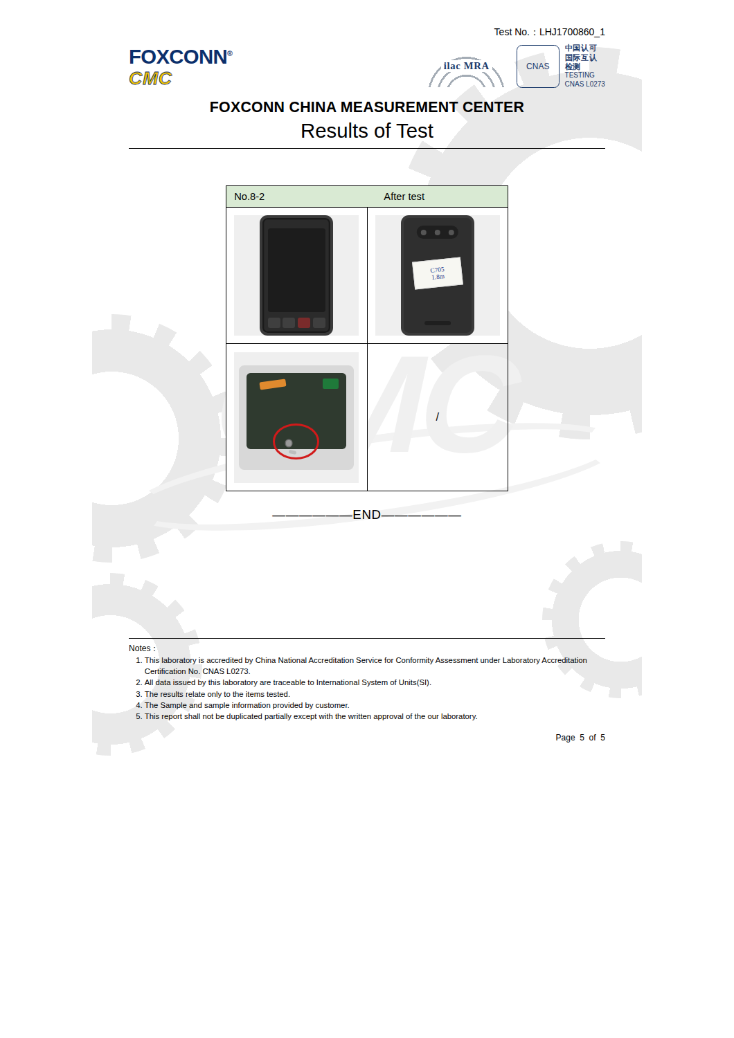CMC
Test No.：LHJ1700860_1
FOXCONN®
CMC
ilac MRA
CNAS
中国认可
国际互认
检测
TESTING
CNAS L0273
FOXCONN CHINA MEASUREMENT CENTER
Results of Test
| No.8-2 After test |
| --- |
| | C705 1.8m |
| | / |
——————END——————
Notes：
This laboratory is accredited by China National Accreditation Service for Conformity Assessment under Laboratory Accreditation Certification No. CNAS L0273.
All data issued by this laboratory are traceable to International System of Units(SI).
The results relate only to the items tested.
The Sample and sample information provided by customer.
This report shall not be duplicated partially except with the written approval of the our laboratory.
Page 5 of 5